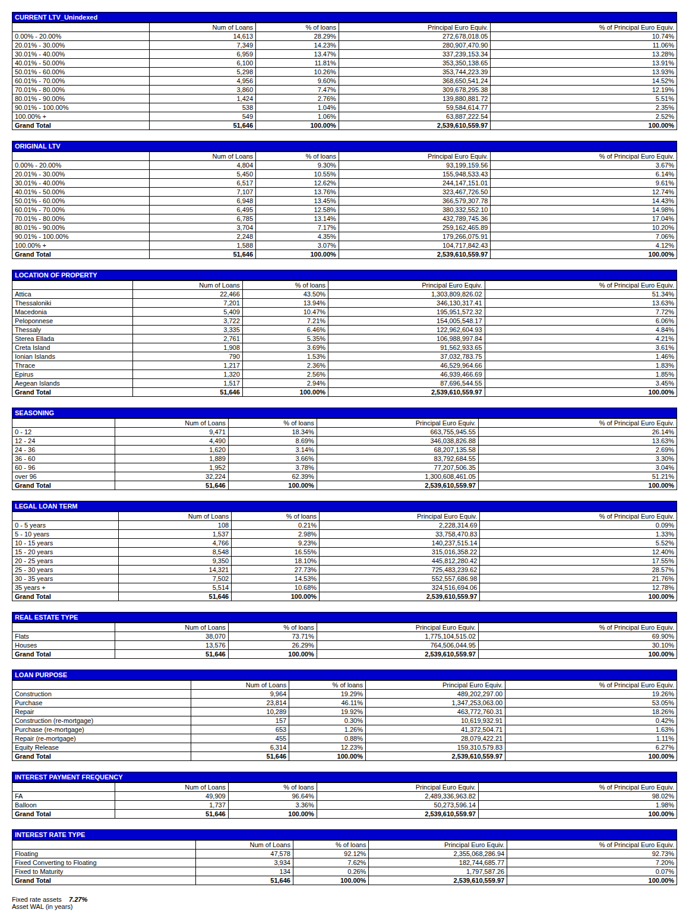CURRENT LTV_Unindexed
| | Num of Loans | % of loans | Principal Euro Equiv. | % of Principal Euro Equiv. |
| --- | --- | --- | --- | --- |
| 0.00% - 20.00% | 14,613 | 28.29% | 272,678,018.05 | 10.74% |
| 20.01% - 30.00% | 7,349 | 14.23% | 280,907,470.90 | 11.06% |
| 30.01% - 40.00% | 6,959 | 13.47% | 337,239,153.34 | 13.28% |
| 40.01% - 50.00% | 6,100 | 11.81% | 353,350,138.65 | 13.91% |
| 50.01% - 60.00% | 5,298 | 10.26% | 353,744,223.39 | 13.93% |
| 60.01% - 70.00% | 4,956 | 9.60% | 368,650,541.24 | 14.52% |
| 70.01% - 80.00% | 3,860 | 7.47% | 309,678,295.38 | 12.19% |
| 80.01% - 90.00% | 1,424 | 2.76% | 139,880,881.72 | 5.51% |
| 90.01% - 100.00% | 538 | 1.04% | 59,584,614.77 | 2.35% |
| 100.00% + | 549 | 1.06% | 63,887,222.54 | 2.52% |
| Grand Total | 51,646 | 100.00% | 2,539,610,559.97 | 100.00% |
ORIGINAL LTV
| | Num of Loans | % of loans | Principal Euro Equiv. | % of Principal Euro Equiv. |
| --- | --- | --- | --- | --- |
| 0.00% - 20.00% | 4,804 | 9.30% | 93,199,159.56 | 3.67% |
| 20.01% - 30.00% | 5,450 | 10.55% | 155,948,533.43 | 6.14% |
| 30.01% - 40.00% | 6,517 | 12.62% | 244,147,151.01 | 9.61% |
| 40.01% - 50.00% | 7,107 | 13.76% | 323,467,726.50 | 12.74% |
| 50.01% - 60.00% | 6,948 | 13.45% | 366,579,307.78 | 14.43% |
| 60.01% - 70.00% | 6,495 | 12.58% | 380,332,552.10 | 14.98% |
| 70.01% - 80.00% | 6,785 | 13.14% | 432,789,745.36 | 17.04% |
| 80.01% - 90.00% | 3,704 | 7.17% | 259,162,465.89 | 10.20% |
| 90.01% - 100.00% | 2,248 | 4.35% | 179,266,075.91 | 7.06% |
| 100.00% + | 1,588 | 3.07% | 104,717,842.43 | 4.12% |
| Grand Total | 51,646 | 100.00% | 2,539,610,559.97 | 100.00% |
LOCATION OF PROPERTY
| | Num of Loans | % of loans | Principal Euro Equiv. | % of Principal Euro Equiv. |
| --- | --- | --- | --- | --- |
| Attica | 22,466 | 43.50% | 1,303,809,826.02 | 51.34% |
| Thessaloniki | 7,201 | 13.94% | 346,130,317.41 | 13.63% |
| Macedonia | 5,409 | 10.47% | 195,951,572.32 | 7.72% |
| Peloponnese | 3,722 | 7.21% | 154,005,548.17 | 6.06% |
| Thessaly | 3,335 | 6.46% | 122,962,604.93 | 4.84% |
| Sterea Ellada | 2,761 | 5.35% | 106,988,997.84 | 4.21% |
| Creta Island | 1,908 | 3.69% | 91,562,933.65 | 3.61% |
| Ionian Islands | 790 | 1.53% | 37,032,783.75 | 1.46% |
| Thrace | 1,217 | 2.36% | 46,529,964.66 | 1.83% |
| Epirus | 1,320 | 2.56% | 46,939,466.69 | 1.85% |
| Aegean Islands | 1,517 | 2.94% | 87,696,544.55 | 3.45% |
| Grand Total | 51,646 | 100.00% | 2,539,610,559.97 | 100.00% |
SEASONING
| | Num of Loans | % of loans | Principal Euro Equiv. | % of Principal Euro Equiv. |
| --- | --- | --- | --- | --- |
| 0 - 12 | 9,471 | 18.34% | 663,755,945.55 | 26.14% |
| 12 - 24 | 4,490 | 8.69% | 346,038,826.88 | 13.63% |
| 24 - 36 | 1,620 | 3.14% | 68,207,135.58 | 2.69% |
| 36 - 60 | 1,889 | 3.66% | 83,792,684.55 | 3.30% |
| 60 - 96 | 1,952 | 3.78% | 77,207,506.35 | 3.04% |
| over 96 | 32,224 | 62.39% | 1,300,608,461.05 | 51.21% |
| Grand Total | 51,646 | 100.00% | 2,539,610,559.97 | 100.00% |
LEGAL LOAN TERM
| | Num of Loans | % of loans | Principal Euro Equiv. | % of Principal Euro Equiv. |
| --- | --- | --- | --- | --- |
| 0 - 5 years | 108 | 0.21% | 2,228,314.69 | 0.09% |
| 5 - 10 years | 1,537 | 2.98% | 33,758,470.83 | 1.33% |
| 10 - 15 years | 4,766 | 9.23% | 140,237,515.14 | 5.52% |
| 15 - 20 years | 8,548 | 16.55% | 315,016,358.22 | 12.40% |
| 20 - 25 years | 9,350 | 18.10% | 445,812,280.42 | 17.55% |
| 25 - 30 years | 14,321 | 27.73% | 725,483,239.62 | 28.57% |
| 30 - 35 years | 7,502 | 14.53% | 552,557,686.98 | 21.76% |
| 35 years + | 5,514 | 10.68% | 324,516,694.06 | 12.78% |
| Grand Total | 51,646 | 100.00% | 2,539,610,559.97 | 100.00% |
REAL ESTATE TYPE
| | Num of Loans | % of loans | Principal Euro Equiv. | % of Principal Euro Equiv. |
| --- | --- | --- | --- | --- |
| Flats | 38,070 | 73.71% | 1,775,104,515.02 | 69.90% |
| Houses | 13,576 | 26.29% | 764,506,044.95 | 30.10% |
| Grand Total | 51,646 | 100.00% | 2,539,610,559.97 | 100.00% |
LOAN PURPOSE
| | Num of Loans | % of loans | Principal Euro Equiv. | % of Principal Euro Equiv. |
| --- | --- | --- | --- | --- |
| Construction | 9,964 | 19.29% | 489,202,297.00 | 19.26% |
| Purchase | 23,814 | 46.11% | 1,347,253,063.00 | 53.05% |
| Repair | 10,289 | 19.92% | 463,772,760.31 | 18.26% |
| Construction (re-mortgage) | 157 | 0.30% | 10,619,932.91 | 0.42% |
| Purchase (re-mortgage) | 653 | 1.26% | 41,372,504.71 | 1.63% |
| Repair (re-mortgage) | 455 | 0.88% | 28,079,422.21 | 1.11% |
| Equity Release | 6,314 | 12.23% | 159,310,579.83 | 6.27% |
| Grand Total | 51,646 | 100.00% | 2,539,610,559.97 | 100.00% |
INTEREST PAYMENT FREQUENCY
| | Num of Loans | % of loans | Principal Euro Equiv. | % of Principal Euro Equiv. |
| --- | --- | --- | --- | --- |
| FA | 49,909 | 96.64% | 2,489,336,963.82 | 98.02% |
| Balloon | 1,737 | 3.36% | 50,273,596.14 | 1.98% |
| Grand Total | 51,646 | 100.00% | 2,539,610,559.97 | 100.00% |
INTEREST RATE TYPE
| | Num of Loans | % of loans | Principal Euro Equiv. | % of Principal Euro Equiv. |
| --- | --- | --- | --- | --- |
| Floating | 47,578 | 92.12% | 2,355,068,286.94 | 92.73% |
| Fixed Converting to Floating | 3,934 | 7.62% | 182,744,685.77 | 7.20% |
| Fixed to Maturity | 134 | 0.26% | 1,797,587.26 | 0.07% |
| Grand Total | 51,646 | 100.00% | 2,539,610,559.97 | 100.00% |
Fixed rate assets 7.27%
Asset WAL (in years)